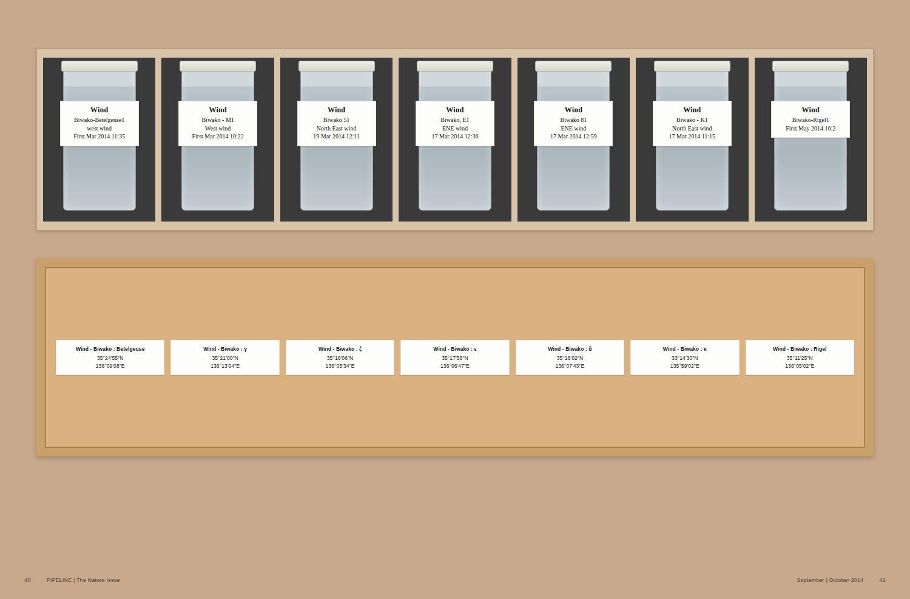Wind Biwako-Betelgeuse1
west wind
First Mar 2014 11:35
Wind Biwako - M1
West wind
First Mar 2014 10:22
Wind Biwako 51
North East wind
19 Mar 2014 12:11
Wind Biwako, E1
ENE wind
17 Mar 2014 12:36
Wind Biwako 81
ENE wind
17 Mar 2014 12:59
Wind Biwako - K1
North East wind
17 Mar 2014 11:15
Wind Biwako-Rigel1
First May 2014 16:2
Wind - Biwako : Betelgeuse 35°24′55″N 136°09′08″E
Wind - Biwako : γ 35°21′00″N 136°13′04″E
Wind - Biwako : ζ 35°18′06″N 136°05′34″E
Wind - Biwako : ε 35°17′58″N 136°06′47″E
Wind - Biwako : δ 35°18′02″N 136°07′43″E
Wind - Biwako : κ 33°14′30″N 135°59′02″E
Wind - Biwako : Rigel 35°11′25″N 136°05′02″E
40 PIPELINE | The Nature Issue
September | October 201441